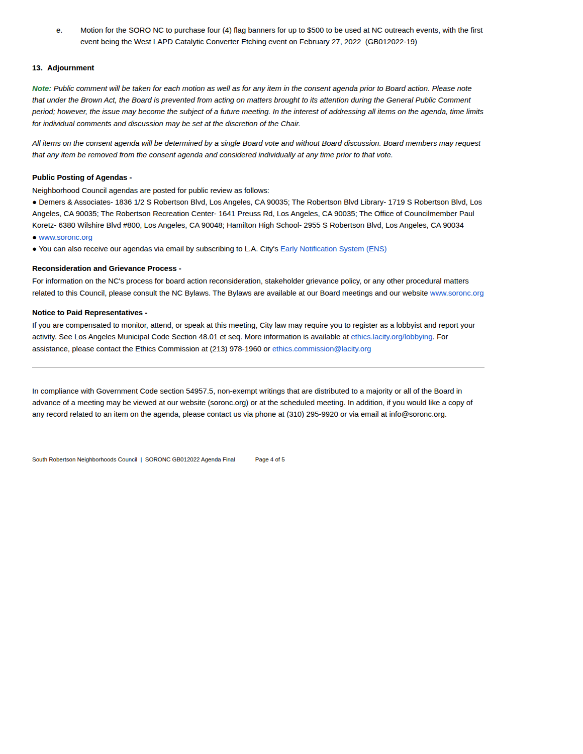e.
Motion for the SORO NC to purchase four (4) flag banners for up to $500 to be used at NC outreach events, with the first event being the West LAPD Catalytic Converter Etching event on February 27, 2022 (GB012022-19)
13. Adjournment
Note: Public comment will be taken for each motion as well as for any item in the consent agenda prior to Board action. Please note that under the Brown Act, the Board is prevented from acting on matters brought to its attention during the General Public Comment period; however, the issue may become the subject of a future meeting. In the interest of addressing all items on the agenda, time limits for individual comments and discussion may be set at the discretion of the Chair.
All items on the consent agenda will be determined by a single Board vote and without Board discussion. Board members may request that any item be removed from the consent agenda and considered individually at any time prior to that vote.
Public Posting of Agendas -
Neighborhood Council agendas are posted for public review as follows:
● Demers & Associates- 1836 1/2 S Robertson Blvd, Los Angeles, CA 90035; The Robertson Blvd Library- 1719 S Robertson Blvd, Los Angeles, CA 90035; The Robertson Recreation Center- 1641 Preuss Rd, Los Angeles, CA 90035; The Office of Councilmember Paul Koretz- 6380 Wilshire Blvd #800, Los Angeles, CA 90048; Hamilton High School- 2955 S Robertson Blvd, Los Angeles, CA 90034
● www.soronc.org
● You can also receive our agendas via email by subscribing to L.A. City's Early Notification System (ENS)
Reconsideration and Grievance Process -
For information on the NC's process for board action reconsideration, stakeholder grievance policy, or any other procedural matters related to this Council, please consult the NC Bylaws. The Bylaws are available at our Board meetings and our website www.soronc.org
Notice to Paid Representatives -
If you are compensated to monitor, attend, or speak at this meeting, City law may require you to register as a lobbyist and report your activity. See Los Angeles Municipal Code Section 48.01 et seq. More information is available at ethics.lacity.org/lobbying. For assistance, please contact the Ethics Commission at (213) 978-1960 or ethics.commission@lacity.org
In compliance with Government Code section 54957.5, non-exempt writings that are distributed to a majority or all of the Board in advance of a meeting may be viewed at our website (soronc.org) or at the scheduled meeting. In addition, if you would like a copy of any record related to an item on the agenda, please contact us via phone at (310) 295-9920 or via email at info@soronc.org.
South Robertson Neighborhoods Council | SORONC GB012022 Agenda Final
Page 4 of 5